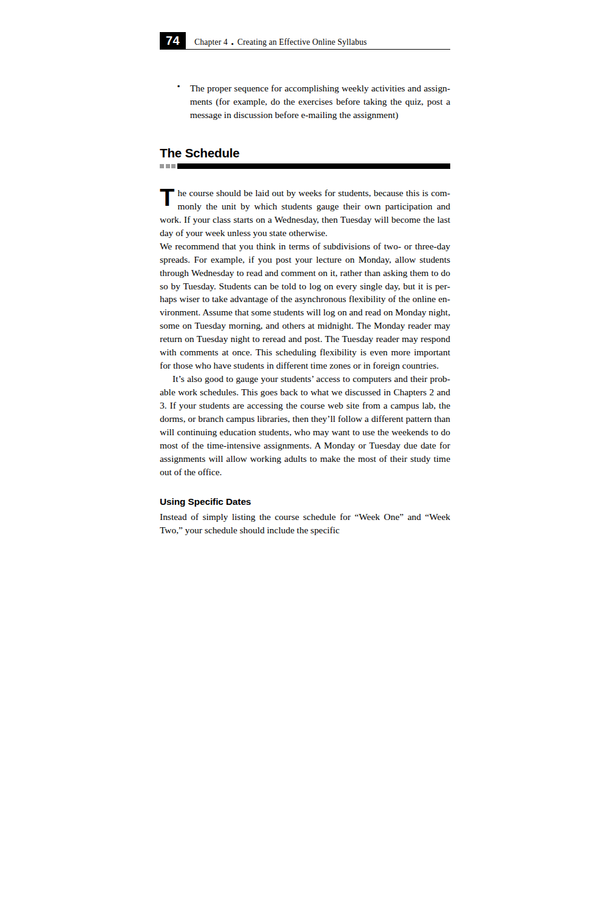74
Chapter 4 ▪ Creating an Effective Online Syllabus
The proper sequence for accomplishing weekly activities and assignments (for example, do the exercises before taking the quiz, post a message in discussion before e-mailing the assignment)
The Schedule
The course should be laid out by weeks for students, because this is commonly the unit by which students gauge their own participation and work. If your class starts on a Wednesday, then Tuesday will become the last day of your week unless you state otherwise.
We recommend that you think in terms of subdivisions of two- or three-day spreads. For example, if you post your lecture on Monday, allow students through Wednesday to read and comment on it, rather than asking them to do so by Tuesday. Students can be told to log on every single day, but it is perhaps wiser to take advantage of the asynchronous flexibility of the online environment. Assume that some students will log on and read on Monday night, some on Tuesday morning, and others at midnight. The Monday reader may return on Tuesday night to reread and post. The Tuesday reader may respond with comments at once. This scheduling flexibility is even more important for those who have students in different time zones or in foreign countries.
It’s also good to gauge your students’ access to computers and their probable work schedules. This goes back to what we discussed in Chapters 2 and 3. If your students are accessing the course web site from a campus lab, the dorms, or branch campus libraries, then they’ll follow a different pattern than will continuing education students, who may want to use the weekends to do most of the time-intensive assignments. A Monday or Tuesday due date for assignments will allow working adults to make the most of their study time out of the office.
Using Specific Dates
Instead of simply listing the course schedule for “Week One” and “Week Two,” your schedule should include the specific